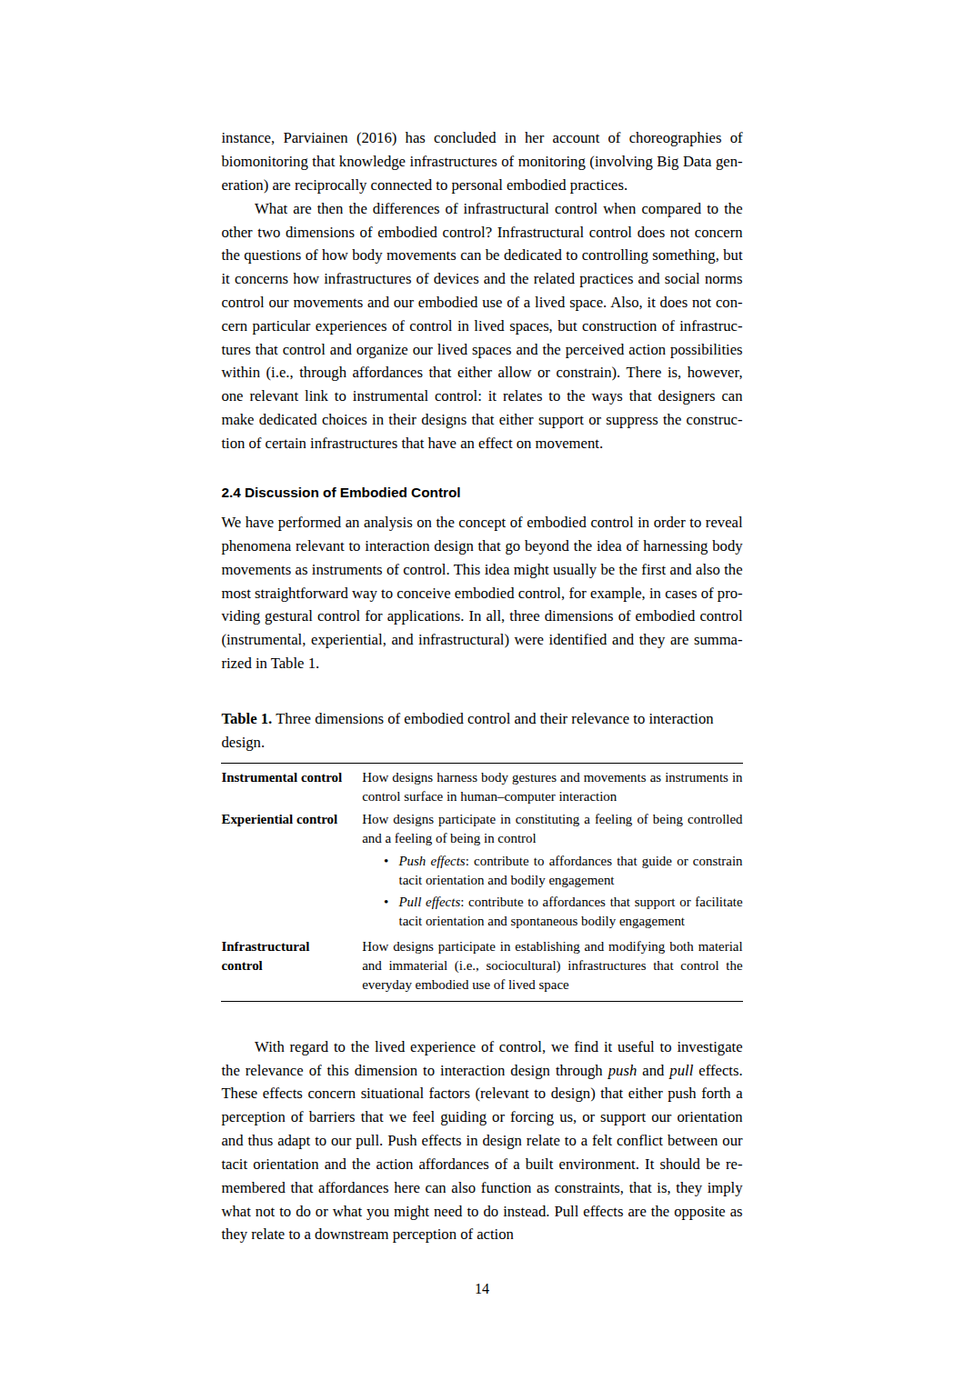instance, Parviainen (2016) has concluded in her account of choreographies of biomonitoring that knowledge infrastructures of monitoring (involving Big Data generation) are reciprocally connected to personal embodied practices.
What are then the differences of infrastructural control when compared to the other two dimensions of embodied control? Infrastructural control does not concern the questions of how body movements can be dedicated to controlling something, but it concerns how infrastructures of devices and the related practices and social norms control our movements and our embodied use of a lived space. Also, it does not concern particular experiences of control in lived spaces, but construction of infrastructures that control and organize our lived spaces and the perceived action possibilities within (i.e., through affordances that either allow or constrain). There is, however, one relevant link to instrumental control: it relates to the ways that designers can make dedicated choices in their designs that either support or suppress the construction of certain infrastructures that have an effect on movement.
2.4 Discussion of Embodied Control
We have performed an analysis on the concept of embodied control in order to reveal phenomena relevant to interaction design that go beyond the idea of harnessing body movements as instruments of control. This idea might usually be the first and also the most straightforward way to conceive embodied control, for example, in cases of providing gestural control for applications. In all, three dimensions of embodied control (instrumental, experiential, and infrastructural) were identified and they are summarized in Table 1.
Table 1. Three dimensions of embodied control and their relevance to interaction design.
| Instrumental control | How designs harness body gestures and movements as instruments in control surface in human–computer interaction |
| Experiential control | How designs participate in constituting a feeling of being controlled and a feeling of being in control Push effects : contribute to affordances that guide or constrain tacit orientation and bodily engagement Pull effects : contribute to affordances that support or facilitate tacit orientation and spontaneous bodily engagement |
| Infrastructural control | How designs participate in establishing and modifying both material and immaterial (i.e., sociocultural) infrastructures that control the everyday embodied use of lived space |
With regard to the lived experience of control, we find it useful to investigate the relevance of this dimension to interaction design through push and pull effects. These effects concern situational factors (relevant to design) that either push forth a perception of barriers that we feel guiding or forcing us, or support our orientation and thus adapt to our pull. Push effects in design relate to a felt conflict between our tacit orientation and the action affordances of a built environment. It should be remembered that affordances here can also function as constraints, that is, they imply what not to do or what you might need to do instead. Pull effects are the opposite as they relate to a downstream perception of action
14